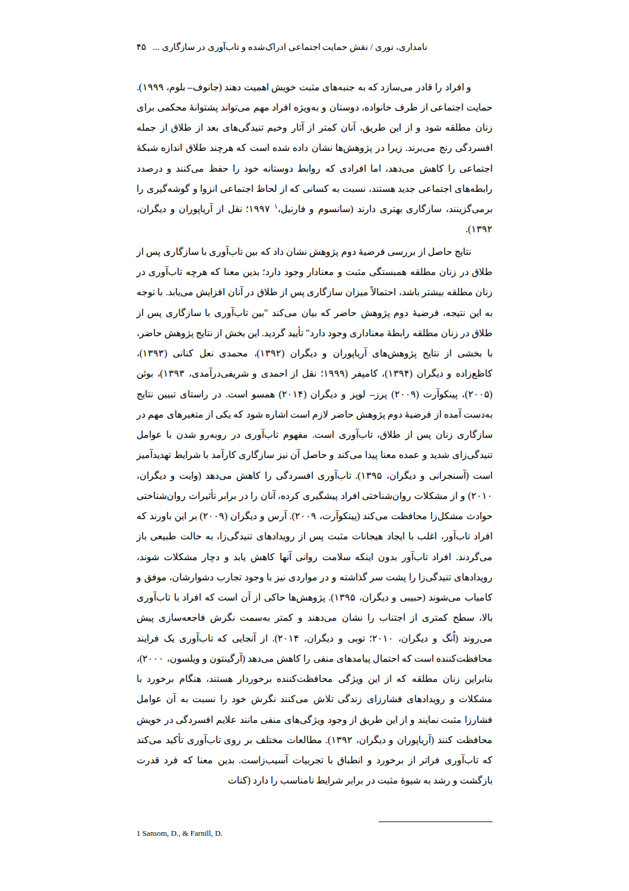نامداری، نوری / نقش حمایت اجتماعی ادراک‌شده و تاب‌آوری در سازگاری ... ۴۵
و افراد را قادر می‌سازد که به جنبه‌های مثبت خویش اهمیت دهند (جانوف– بلوم، ۱۹۹۹). حمایت اجتماعی از طرف خانواده، دوستان و به‌ویژه افراد مهم می‌تواند پشتوانۀ محکمی برای زنان مطلقه شود و از این طریق، آنان کمتر از آثار وخیم تنیدگی‌های بعد از طلاق از جمله افسردگی رنج می‌برند. زیرا در پژوهش‌ها نشان داده شده است که هرچند طلاق اندازه شبکۀ اجتماعی را کاهش می‌دهد، اما افرادی که روابط دوستانه خود را حفظ می‌کنند و درصدد رابطه‌های اجتماعی جدید هستند، نسبت به کسانی که از لحاظ اجتماعی انزوا و گوشه‌گیری را برمی‌گزینند، سازگاری بهتری دارند (سانسوم و فارنیل،۱ ۱۹۹۷؛ نقل از آریاپوران و دیگران، ۱۳۹۲).
نتایج حاصل از بررسی فرضیۀ دوم پژوهش نشان داد که بین تاب‌آوری با سازگاری پس از طلاق در زنان مطلقه همبستگی مثبت و معنادار وجود دارد؛ بدین معنا که هرچه تاب‌آوری در زنان مطلقه بیشتر باشد، احتمالاً میزان سازگاری پس از طلاق در آنان افزایش می‌یابد. با توجه به این نتیجه، فرضیۀ دوم پژوهش حاضر که بیان می‌کند "بین تاب‌آوری با سازگاری پس از طلاق در زنان مطلقه رابطۀ معناداری وجود دارد" تأیید گردید. این بخش از نتایج پژوهش حاضر، با بخشی از نتایج پژوهش‌های آریاپوران و دیگران (۱۳۹۲)، محمدی نعل کنانی (۱۳۹۳)، کاظع‌زاده و دیگران (۱۳۹۴)، کامپفر (۱۹۹۹؛ نقل از احمدی و شریفی‌درآمدی، ۱۳۹۳)، بوئن (۲۰۰۵)، پینکوآرت (۲۰۰۹) پرز– لوپز و دیگران (۲۰۱۴) همسو است. در راستای تبیین نتایج به‌دست آمده از فرضیۀ دوم پژوهش حاضر لازم است اشاره شود که یکی از متغیرهای مهم در سازگاری زنان پس از طلاق، تاب‌آوری است. مفهوم تاب‌آوری در روبه‌رو شدن با عوامل تنیدگی‌زای شدید و عمده معنا پیدا می‌کند و حاصل آن نیز سازگاری کارآمد با شرایط تهدیدآمیز است (آسنجرانی و دیگران، ۱۳۹۵). تاب‌آوری افسردگی را کاهش می‌دهد (وایت و دیگران، ۲۰۱۰) و از مشکلات روان‌شناختی افراد پیشگیری کرده، آنان را در برابر تأثیرات روان‌شناختی حوادث مشکل‌زا محافظت می‌کند (پینکوآرت، ۲۰۰۹). آرس و دیگران (۲۰۰۹) بر این باورند که افراد تاب‌آور، اغلب با ایجاد هیجانات مثبت پس از رویدادهای تنیدگی‌زا، به حالت طبیعی باز می‌گردند. افراد تاب‌آور بدون اینکه سلامت روانی آنها کاهش یابد و دچار مشکلات شوند، رویدادهای تنیدگی‌زا را پشت سر گذاشته و در مواردی نیز با وجود تجارب دشوارشان، موفق و کامیاب می‌شوند (حبیبی و دیگران، ۱۳۹۵). پژوهش‌ها حاکی از آن است که افراد با تاب‌آوری بالا، سطح کمتری از اجتناب را نشان می‌دهند و کمتر به‌سمت نگرش فاجعه‌سازی پیش می‌روند (اُنگ و دیگران، ۲۰۱۰؛ توبی و دیگران، ۲۰۱۴). از آنجایی که تاب‌آوری یک فرایند محافظت‌کننده است که احتمال پیامدهای منفی را کاهش می‌دهد (آرگینتون و ویلسون، ۲۰۰۰)، بنابراین زنان مطلقه که از این ویژگی محافظت‌کننده برخوردار هستند، هنگام برخورد با مشکلات و رویدادهای فشارزای زندگی تلاش می‌کنند نگرش خود را نسبت به آن عوامل فشارزا مثبت نمایند و از این طریق از وجود ویژگی‌های منفی مانند علایم افسردگی در خویش محافظت کنند (آریاپوران و دیگران، ۱۳۹۲). مطالعات مختلف بر روی تاب‌آوری تأکید می‌کند که تاب‌آوری فراتر از برخورد و انطباق با تجربیات آسیب‌زاست. بدین معنا که فرد قدرت بازگشت و رشد به شیوۀ مثبت در برابر شرایط نامناسب را دارد (کنات
1 Sansom, D., & Farnill, D.